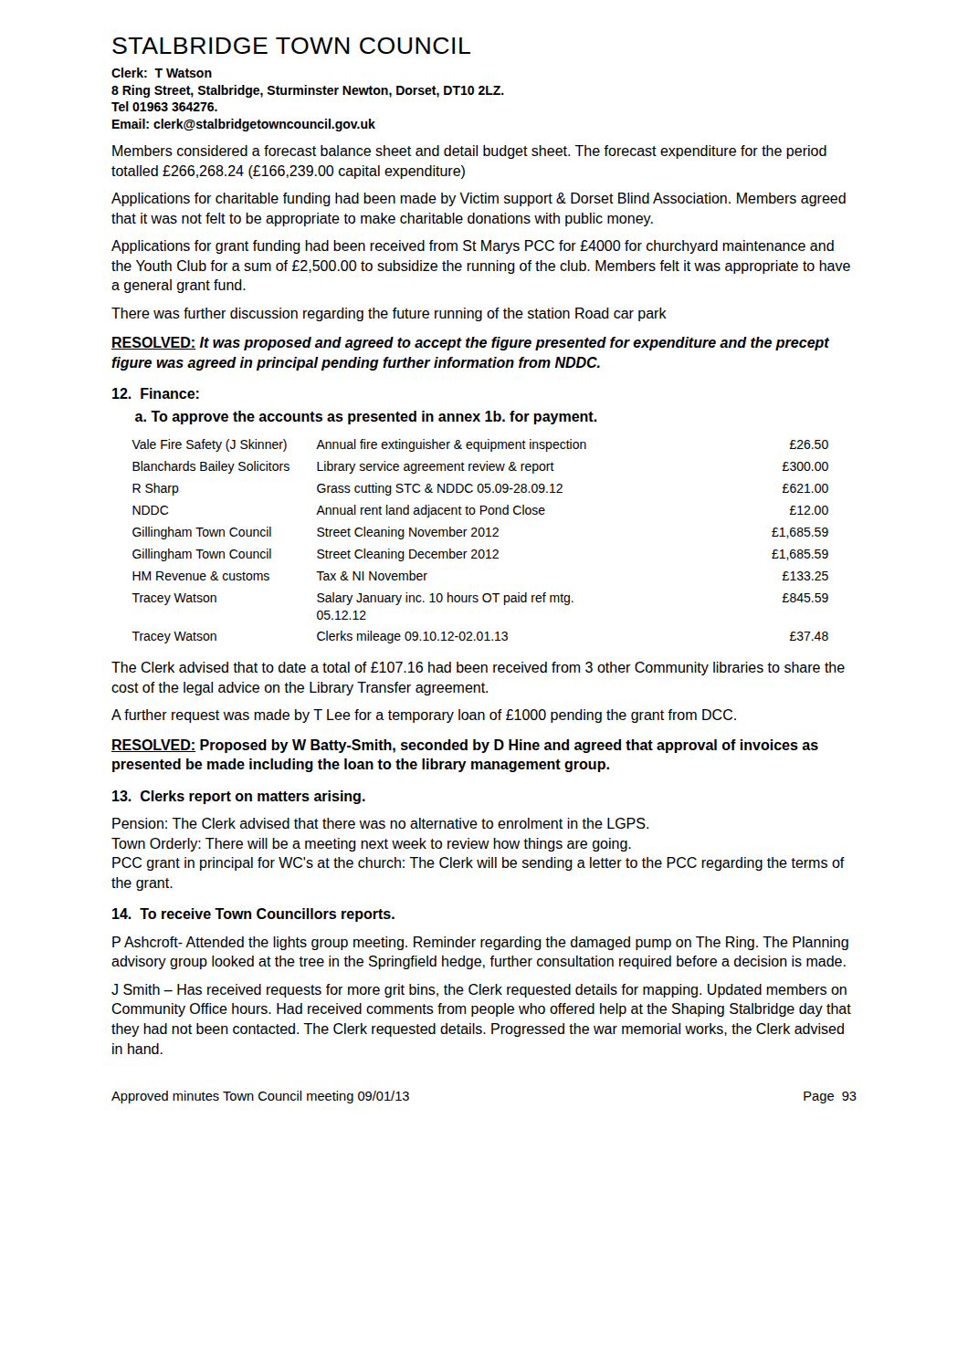STALBRIDGE TOWN COUNCIL
Clerk: T Watson
8 Ring Street, Stalbridge, Sturminster Newton, Dorset, DT10 2LZ.
Tel 01963 364276.
Email: clerk@stalbridgetowncouncil.gov.uk
Members considered a forecast balance sheet and detail budget sheet. The forecast expenditure for the period totalled £266,268.24 (£166,239.00 capital expenditure)
Applications for charitable funding had been made by Victim support & Dorset Blind Association. Members agreed that it was not felt to be appropriate to make charitable donations with public money.
Applications for grant funding had been received from St Marys PCC for £4000 for churchyard maintenance and the Youth Club for a sum of £2,500.00 to subsidize the running of the club. Members felt it was appropriate to have a general grant fund.
There was further discussion regarding the future running of the station Road car park
RESOLVED: It was proposed and agreed to accept the figure presented for expenditure and the precept figure was agreed in principal pending further information from NDDC.
12. Finance:
a. To approve the accounts as presented in annex 1b. for payment.
| Vale Fire Safety (J Skinner) | Annual fire extinguisher & equipment inspection | £26.50 |
| Blanchards Bailey Solicitors | Library service agreement review & report | £300.00 |
| R Sharp | Grass cutting STC & NDDC 05.09-28.09.12 | £621.00 |
| NDDC | Annual rent land adjacent to Pond Close | £12.00 |
| Gillingham Town Council | Street Cleaning November 2012 | £1,685.59 |
| Gillingham Town Council | Street Cleaning December 2012 | £1,685.59 |
| HM Revenue & customs | Tax & NI November | £133.25 |
| Tracey Watson | Salary January inc. 10 hours OT paid ref mtg. 05.12.12 | £845.59 |
| Tracey Watson | Clerks mileage 09.10.12-02.01.13 | £37.48 |
The Clerk advised that to date a total of £107.16 had been received from 3 other Community libraries to share the cost of the legal advice on the Library Transfer agreement.
A further request was made by T Lee for a temporary loan of £1000 pending the grant from DCC.
RESOLVED: Proposed by W Batty-Smith, seconded by D Hine and agreed that approval of invoices as presented be made including the loan to the library management group.
13. Clerks report on matters arising.
Pension: The Clerk advised that there was no alternative to enrolment in the LGPS.
Town Orderly: There will be a meeting next week to review how things are going.
PCC grant in principal for WC's at the church: The Clerk will be sending a letter to the PCC regarding the terms of the grant.
14. To receive Town Councillors reports.
P Ashcroft- Attended the lights group meeting. Reminder regarding the damaged pump on The Ring. The Planning advisory group looked at the tree in the Springfield hedge, further consultation required before a decision is made.
J Smith – Has received requests for more grit bins, the Clerk requested details for mapping. Updated members on Community Office hours. Had received comments from people who offered help at the Shaping Stalbridge day that they had not been contacted. The Clerk requested details. Progressed the war memorial works, the Clerk advised in hand.
Approved minutes Town Council meeting 09/01/13 Page 93